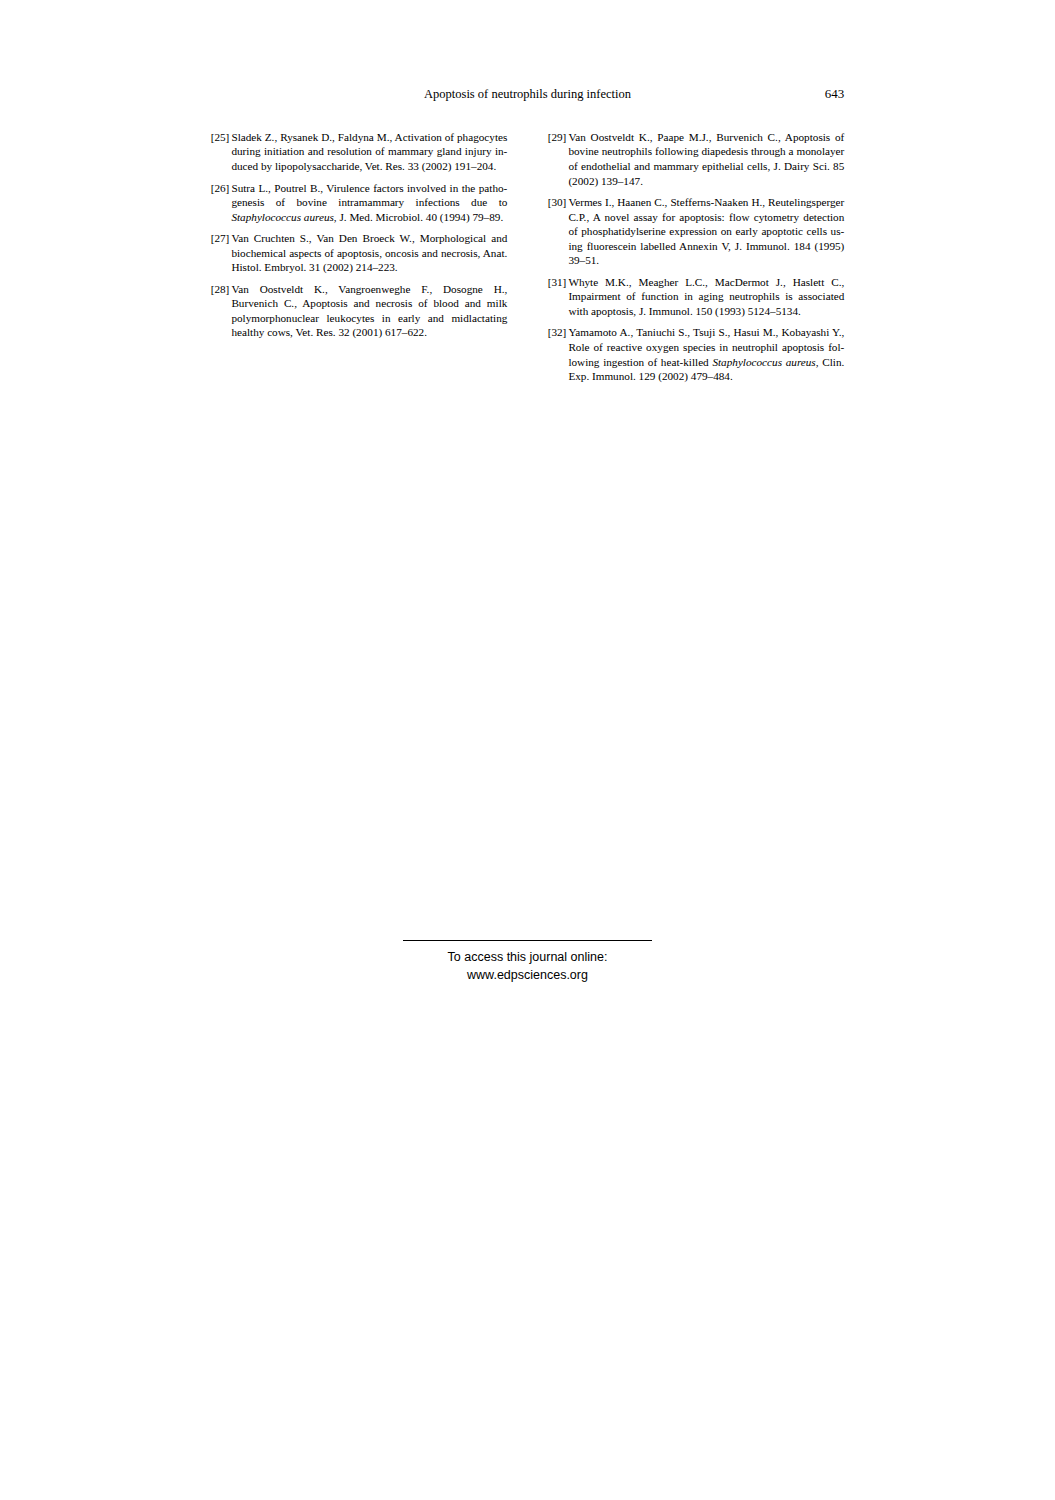Apoptosis of neutrophils during infection 643
[25] Sladek Z., Rysanek D., Faldyna M., Activation of phagocytes during initiation and resolution of mammary gland injury induced by lipopolysaccharide, Vet. Res. 33 (2002) 191–204.
[26] Sutra L., Poutrel B., Virulence factors involved in the pathogenesis of bovine intramammary infections due to Staphylococcus aureus, J. Med. Microbiol. 40 (1994) 79–89.
[27] Van Cruchten S., Van Den Broeck W., Morphological and biochemical aspects of apoptosis, oncosis and necrosis, Anat. Histol. Embryol. 31 (2002) 214–223.
[28] Van Oostveldt K., Vangroenweghe F., Dosogne H., Burvenich C., Apoptosis and necrosis of blood and milk polymorphonuclear leukocytes in early and midlactating healthy cows, Vet. Res. 32 (2001) 617–622.
[29] Van Oostveldt K., Paape M.J., Burvenich C., Apoptosis of bovine neutrophils following diapedesis through a monolayer of endothelial and mammary epithelial cells, J. Dairy Sci. 85 (2002) 139–147.
[30] Vermes I., Haanen C., Stefferns-Naaken H., Reutelingsperger C.P., A novel assay for apoptosis: flow cytometry detection of phosphatidylserine expression on early apoptotic cells using fluorescein labelled Annexin V, J. Immunol. 184 (1995) 39–51.
[31] Whyte M.K., Meagher L.C., MacDermot J., Haslett C., Impairment of function in aging neutrophils is associated with apoptosis, J. Immunol. 150 (1993) 5124–5134.
[32] Yamamoto A., Taniuchi S., Tsuji S., Hasui M., Kobayashi Y., Role of reactive oxygen species in neutrophil apoptosis following ingestion of heat-killed Staphylococcus aureus, Clin. Exp. Immunol. 129 (2002) 479–484.
To access this journal online:
www.edpsciences.org